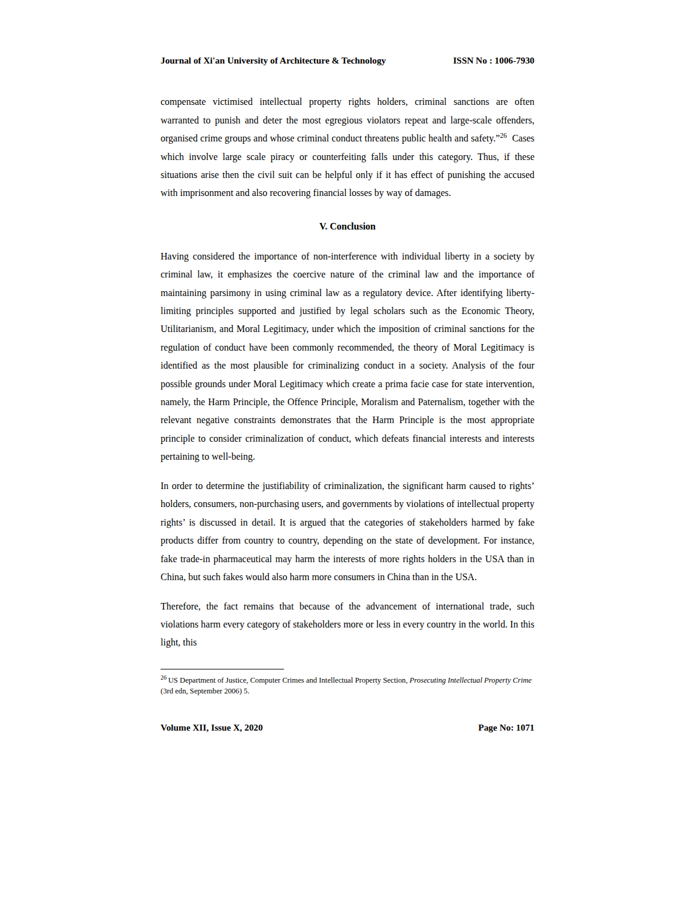Journal of Xi'an University of Architecture & Technology
ISSN No : 1006-7930
compensate victimised intellectual property rights holders, criminal sanctions are often warranted to punish and deter the most egregious violators repeat and large-scale offenders, organised crime groups and whose criminal conduct threatens public health and safety.”26 Cases which involve large scale piracy or counterfeiting falls under this category. Thus, if these situations arise then the civil suit can be helpful only if it has effect of punishing the accused with imprisonment and also recovering financial losses by way of damages.
V. Conclusion
Having considered the importance of non-interference with individual liberty in a society by criminal law, it emphasizes the coercive nature of the criminal law and the importance of maintaining parsimony in using criminal law as a regulatory device. After identifying liberty-limiting principles supported and justified by legal scholars such as the Economic Theory, Utilitarianism, and Moral Legitimacy, under which the imposition of criminal sanctions for the regulation of conduct have been commonly recommended, the theory of Moral Legitimacy is identified as the most plausible for criminalizing conduct in a society. Analysis of the four possible grounds under Moral Legitimacy which create a prima facie case for state intervention, namely, the Harm Principle, the Offence Principle, Moralism and Paternalism, together with the relevant negative constraints demonstrates that the Harm Principle is the most appropriate principle to consider criminalization of conduct, which defeats financial interests and interests pertaining to well-being.
In order to determine the justifiability of criminalization, the significant harm caused to rights’ holders, consumers, non-purchasing users, and governments by violations of intellectual property rights’ is discussed in detail. It is argued that the categories of stakeholders harmed by fake products differ from country to country, depending on the state of development. For instance, fake trade-in pharmaceutical may harm the interests of more rights holders in the USA than in China, but such fakes would also harm more consumers in China than in the USA.
Therefore, the fact remains that because of the advancement of international trade, such violations harm every category of stakeholders more or less in every country in the world. In this light, this
26 US Department of Justice, Computer Crimes and Intellectual Property Section, Prosecuting Intellectual Property Crime (3rd edn, September 2006) 5.
Volume XII, Issue X, 2020
Page No: 1071